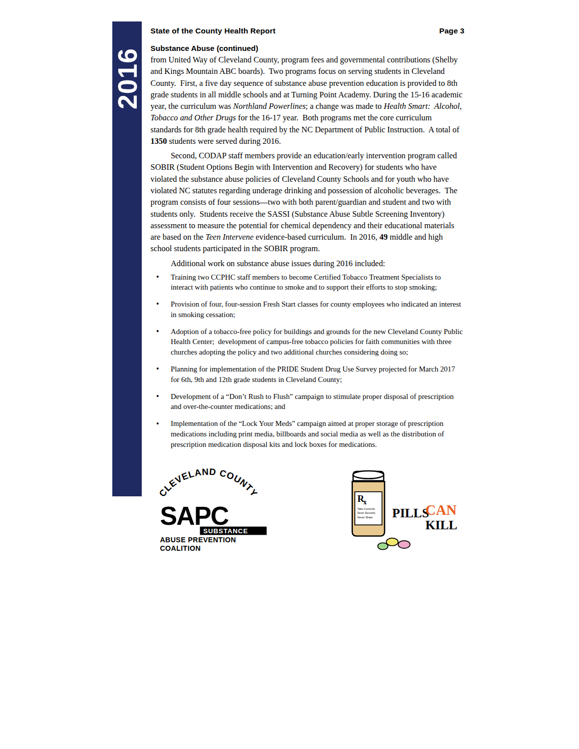2016
State of the County Health Report
Page 3
Substance Abuse (continued)
from United Way of Cleveland County, program fees and governmental contributions (Shelby and Kings Mountain ABC boards). Two programs focus on serving students in Cleveland County. First, a five day sequence of substance abuse prevention education is provided to 8th grade students in all middle schools and at Turning Point Academy. During the 15-16 academic year, the curriculum was Northland Powerlines; a change was made to Health Smart: Alcohol, Tobacco and Other Drugs for the 16-17 year. Both programs met the core curriculum standards for 8th grade health required by the NC Department of Public Instruction. A total of 1350 students were served during 2016.
Second, CODAP staff members provide an education/early intervention program called SOBIR (Student Options Begin with Intervention and Recovery) for students who have violated the substance abuse policies of Cleveland County Schools and for youth who have violated NC statutes regarding underage drinking and possession of alcoholic beverages. The program consists of four sessions—two with both parent/guardian and student and two with students only. Students receive the SASSI (Substance Abuse Subtle Screening Inventory) assessment to measure the potential for chemical dependency and their educational materials are based on the Teen Intervene evidence-based curriculum. In 2016, 49 middle and high school students participated in the SOBIR program.
Additional work on substance abuse issues during 2016 included:
Training two CCPHC staff members to become Certified Tobacco Treatment Specialists to interact with patients who continue to smoke and to support their efforts to stop smoking;
Provision of four, four-session Fresh Start classes for county employees who indicated an interest in smoking cessation;
Adoption of a tobacco-free policy for buildings and grounds for the new Cleveland County Public Health Center; development of campus-free tobacco policies for faith communities with three churches adopting the policy and two additional churches considering doing so;
Planning for implementation of the PRIDE Student Drug Use Survey projected for March 2017 for 6th, 9th and 12th grade students in Cleveland County;
Development of a “Don’t Rush to Flush” campaign to stimulate proper disposal of prescription and over-the-counter medications; and
Implementation of the “Lock Your Meds” campaign aimed at proper storage of prescription medications including print media, billboards and social media as well as the distribution of prescription medication disposal kits and lock boxes for medications.
CLEVELAND COUNTY SAPC SUBSTANCE ABUSE PREVENTION COALITION
R x Take Correctly Store Securely Never Share PILLS CAN KILL